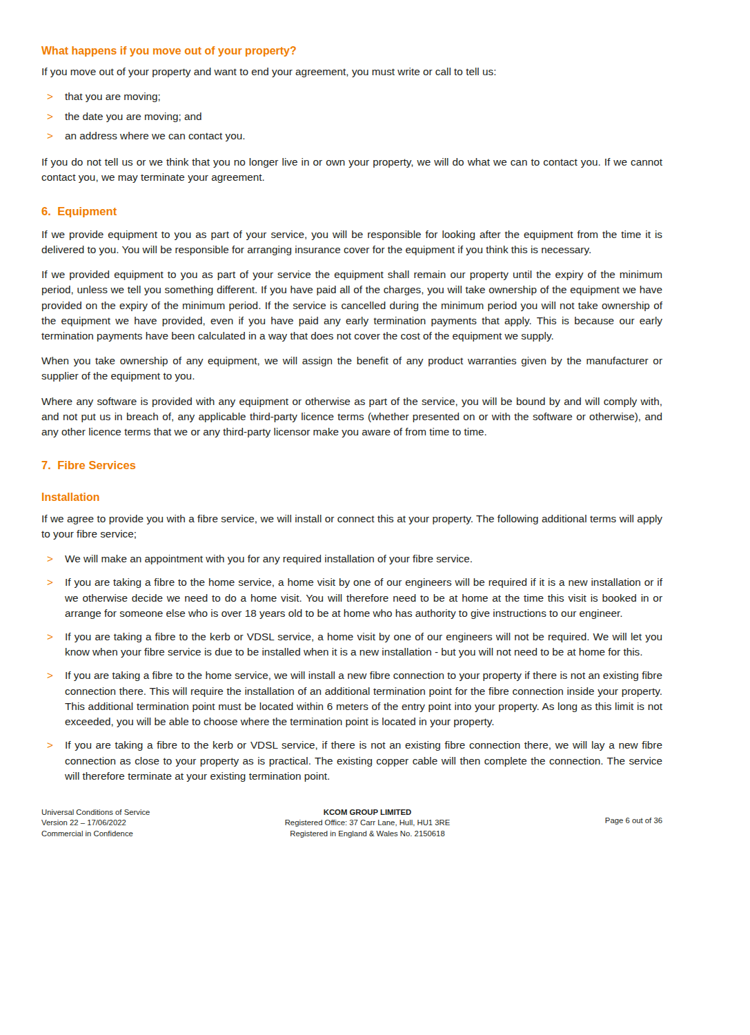What happens if you move out of your property?
If you move out of your property and want to end your agreement, you must write or call to tell us:
that you are moving;
the date you are moving; and
an address where we can contact you.
If you do not tell us or we think that you no longer live in or own your property, we will do what we can to contact you. If we cannot contact you, we may terminate your agreement.
6. Equipment
If we provide equipment to you as part of your service, you will be responsible for looking after the equipment from the time it is delivered to you. You will be responsible for arranging insurance cover for the equipment if you think this is necessary.
If we provided equipment to you as part of your service the equipment shall remain our property until the expiry of the minimum period, unless we tell you something different. If you have paid all of the charges, you will take ownership of the equipment we have provided on the expiry of the minimum period. If the service is cancelled during the minimum period you will not take ownership of the equipment we have provided, even if you have paid any early termination payments that apply. This is because our early termination payments have been calculated in a way that does not cover the cost of the equipment we supply.
When you take ownership of any equipment, we will assign the benefit of any product warranties given by the manufacturer or supplier of the equipment to you.
Where any software is provided with any equipment or otherwise as part of the service, you will be bound by and will comply with, and not put us in breach of, any applicable third-party licence terms (whether presented on or with the software or otherwise), and any other licence terms that we or any third-party licensor make you aware of from time to time.
7. Fibre Services
Installation
If we agree to provide you with a fibre service, we will install or connect this at your property. The following additional terms will apply to your fibre service;
We will make an appointment with you for any required installation of your fibre service.
If you are taking a fibre to the home service, a home visit by one of our engineers will be required if it is a new installation or if we otherwise decide we need to do a home visit. You will therefore need to be at home at the time this visit is booked in or arrange for someone else who is over 18 years old to be at home who has authority to give instructions to our engineer.
If you are taking a fibre to the kerb or VDSL service, a home visit by one of our engineers will not be required. We will let you know when your fibre service is due to be installed when it is a new installation - but you will not need to be at home for this.
If you are taking a fibre to the home service, we will install a new fibre connection to your property if there is not an existing fibre connection there. This will require the installation of an additional termination point for the fibre connection inside your property. This additional termination point must be located within 6 meters of the entry point into your property. As long as this limit is not exceeded, you will be able to choose where the termination point is located in your property.
If you are taking a fibre to the kerb or VDSL service, if there is not an existing fibre connection there, we will lay a new fibre connection as close to your property as is practical. The existing copper cable will then complete the connection. The service will therefore terminate at your existing termination point.
Universal Conditions of Service
Version 22 – 17/06/2022
Commercial in Confidence
KCOM GROUP LIMITED
Registered Office: 37 Carr Lane, Hull, HU1 3RE
Registered in England & Wales No. 2150618
Page 6 out of 36